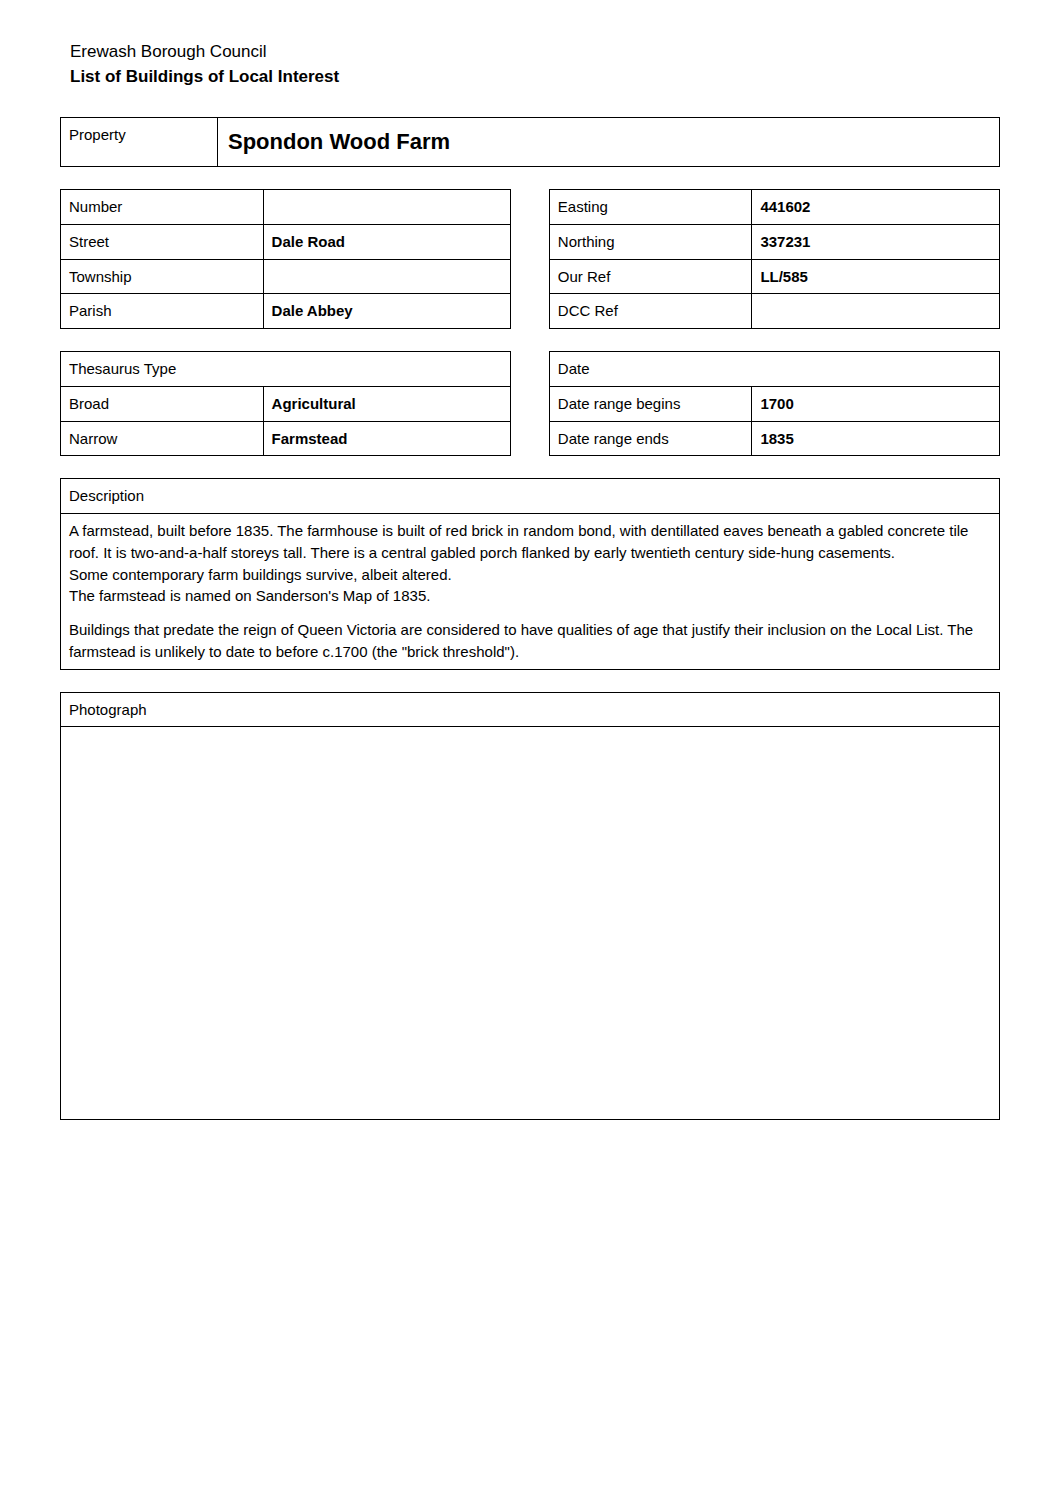Erewash Borough Council
List of Buildings of Local Interest
| Property | Spondon Wood Farm |
| / Number / / / Street / Dale Road / / Township / / / Parish / Dale Abbey / | / Easting / 441602 / / Northing / 337231 / / Our Ref / LL/585 / / DCC Ref / / |
| / Thesaurus Type / / Broad / Agricultural / / Narrow / Farmstead / | / Date / / Date range begins / 1700 / / Date range ends / 1835 / |
| Description |
| A farmstead, built before 1835. The farmhouse is built of red brick in random bond, with dentillated eaves beneath a gabled concrete tile roof. It is two-and-a-half storeys tall. There is a central gabled porch flanked by early twentieth century side-hung casements. Some contemporary farm buildings survive, albeit altered. The farmstead is named on Sanderson's Map of 1835. Buildings that predate the reign of Queen Victoria are considered to have qualities of age that justify their inclusion on the Local List. The farmstead is unlikely to date to before c.1700 (the "brick threshold"). |
| Photograph |